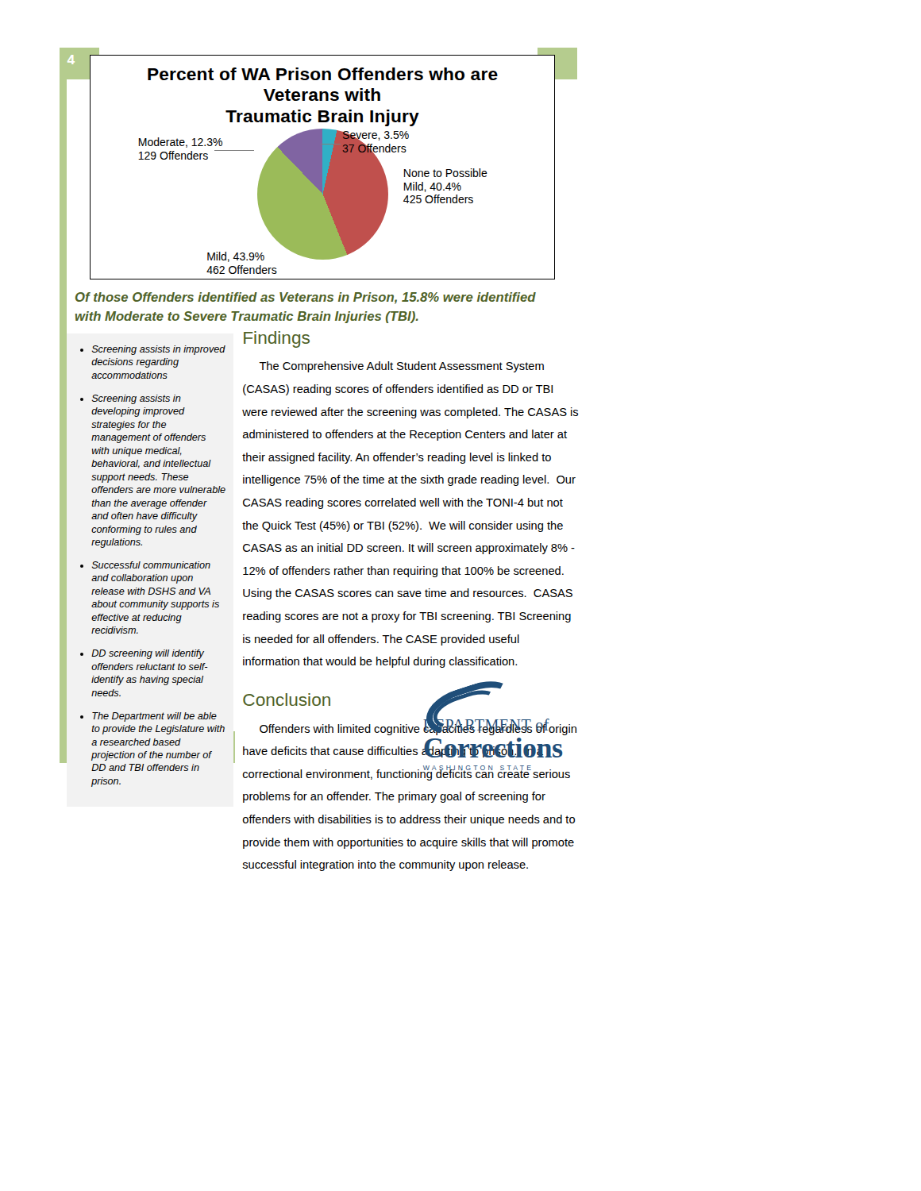4
Percent of WA Prison Offenders who are
Veterans with
Traumatic Brain Injury
Severe, 3.5%
37 Offenders
Moderate, 12.3%
129 Offenders
None to Possible
Mild, 40.4%
425 Offenders
Mild, 43.9%
462 Offenders
Of those Offenders identified as Veterans in Prison, 15.8% were identified with Moderate to Severe Traumatic Brain Injuries (TBI).
Screening assists in improved decisions regarding accommodations
Screening assists in developing improved strategies for the management of offenders with unique medical, behavioral, and intellectual support needs. These offenders are more vulnerable than the average offender and often have difficulty conforming to rules and regulations.
Successful communication and collaboration upon release with DSHS and VA about community supports is effective at reducing recidivism.
DD screening will identify offenders reluctant to self-identify as having special needs.
The Department will be able to provide the Legislature with a researched based projection of the number of DD and TBI offenders in prison.
Findings
The Comprehensive Adult Student Assessment System (CASAS) reading scores of offenders identified as DD or TBI were reviewed after the screening was completed. The CASAS is administered to offenders at the Reception Centers and later at their assigned facility. An offender’s reading level is linked to intelligence 75% of the time at the sixth grade reading level. Our CASAS reading scores correlated well with the TONI-4 but not the Quick Test (45%) or TBI (52%). We will consider using the CASAS as an initial DD screen. It will screen approximately 8% - 12% of offenders rather than requiring that 100% be screened. Using the CASAS scores can save time and resources. CASAS reading scores are not a proxy for TBI screening. TBI Screening is needed for all offenders. The CASE provided useful information that would be helpful during classification.
Conclusion
Offenders with limited cognitive capacities regardless of origin have deficits that cause difficulties adapting to prison. In a correctional environment, functioning deficits can create serious problems for an offender. The primary goal of screening for offenders with disabilities is to address their unique needs and to provide them with opportunities to acquire skills that will promote successful integration into the community upon release.
DEPARTMENT of
Corrections
WASHINGTON STATE